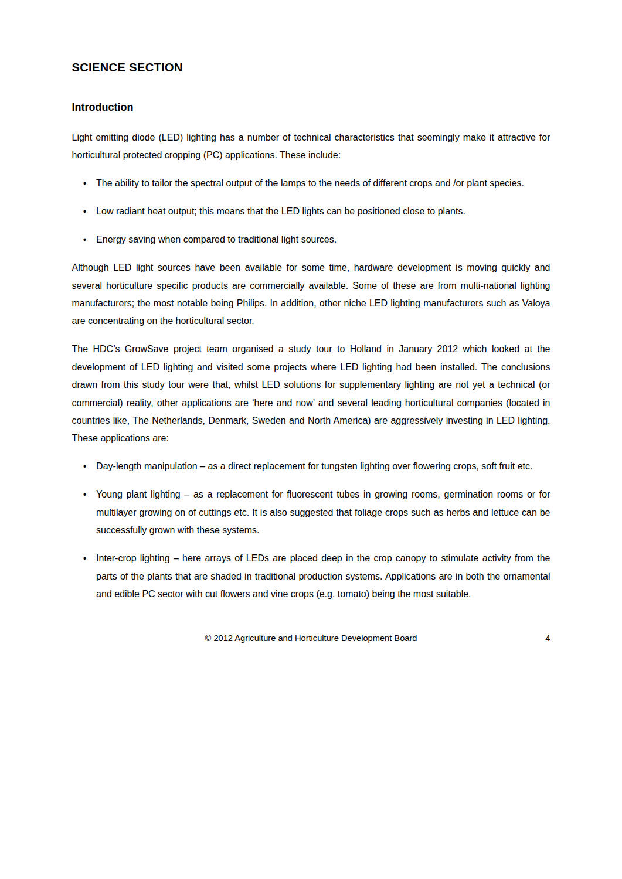SCIENCE SECTION
Introduction
Light emitting diode (LED) lighting has a number of technical characteristics that seemingly make it attractive for horticultural protected cropping (PC) applications. These include:
The ability to tailor the spectral output of the lamps to the needs of different crops and /or plant species.
Low radiant heat output; this means that the LED lights can be positioned close to plants.
Energy saving when compared to traditional light sources.
Although LED light sources have been available for some time, hardware development is moving quickly and several horticulture specific products are commercially available. Some of these are from multi-national lighting manufacturers; the most notable being Philips. In addition, other niche LED lighting manufacturers such as Valoya are concentrating on the horticultural sector.
The HDC’s GrowSave project team organised a study tour to Holland in January 2012 which looked at the development of LED lighting and visited some projects where LED lighting had been installed. The conclusions drawn from this study tour were that, whilst LED solutions for supplementary lighting are not yet a technical (or commercial) reality, other applications are ‘here and now’ and several leading horticultural companies (located in countries like, The Netherlands, Denmark, Sweden and North America) are aggressively investing in LED lighting. These applications are:
Day-length manipulation – as a direct replacement for tungsten lighting over flowering crops, soft fruit etc.
Young plant lighting – as a replacement for fluorescent tubes in growing rooms, germination rooms or for multilayer growing on of cuttings etc. It is also suggested that foliage crops such as herbs and lettuce can be successfully grown with these systems.
Inter-crop lighting – here arrays of LEDs are placed deep in the crop canopy to stimulate activity from the parts of the plants that are shaded in traditional production systems. Applications are in both the ornamental and edible PC sector with cut flowers and vine crops (e.g. tomato) being the most suitable.
© 2012 Agriculture and Horticulture Development Board 4